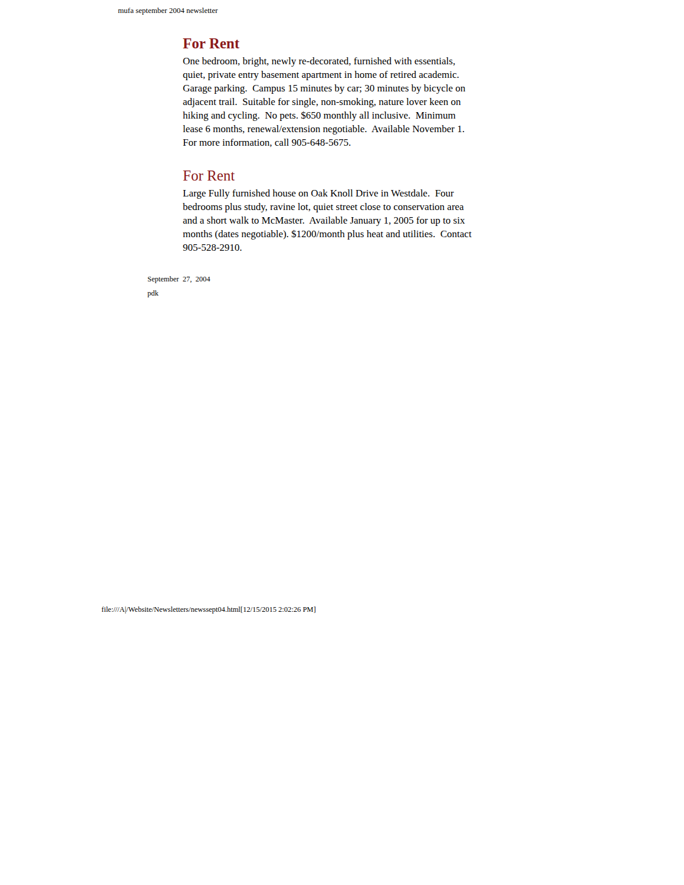mufa september 2004 newsletter
For Rent
One bedroom, bright, newly re-decorated, furnished with essentials, quiet, private entry basement apartment in home of retired academic. Garage parking. Campus 15 minutes by car; 30 minutes by bicycle on adjacent trail. Suitable for single, non-smoking, nature lover keen on hiking and cycling. No pets. $650 monthly all inclusive. Minimum lease 6 months, renewal/extension negotiable. Available November 1. For more information, call 905-648-5675.
For Rent
Large Fully furnished house on Oak Knoll Drive in Westdale. Four bedrooms plus study, ravine lot, quiet street close to conservation area and a short walk to McMaster. Available January 1, 2005 for up to six months (dates negotiable). $1200/month plus heat and utilities. Contact 905-528-2910.
September 27, 2004
pdk
file:///A|/Website/Newsletters/newssept04.html[12/15/2015 2:02:26 PM]